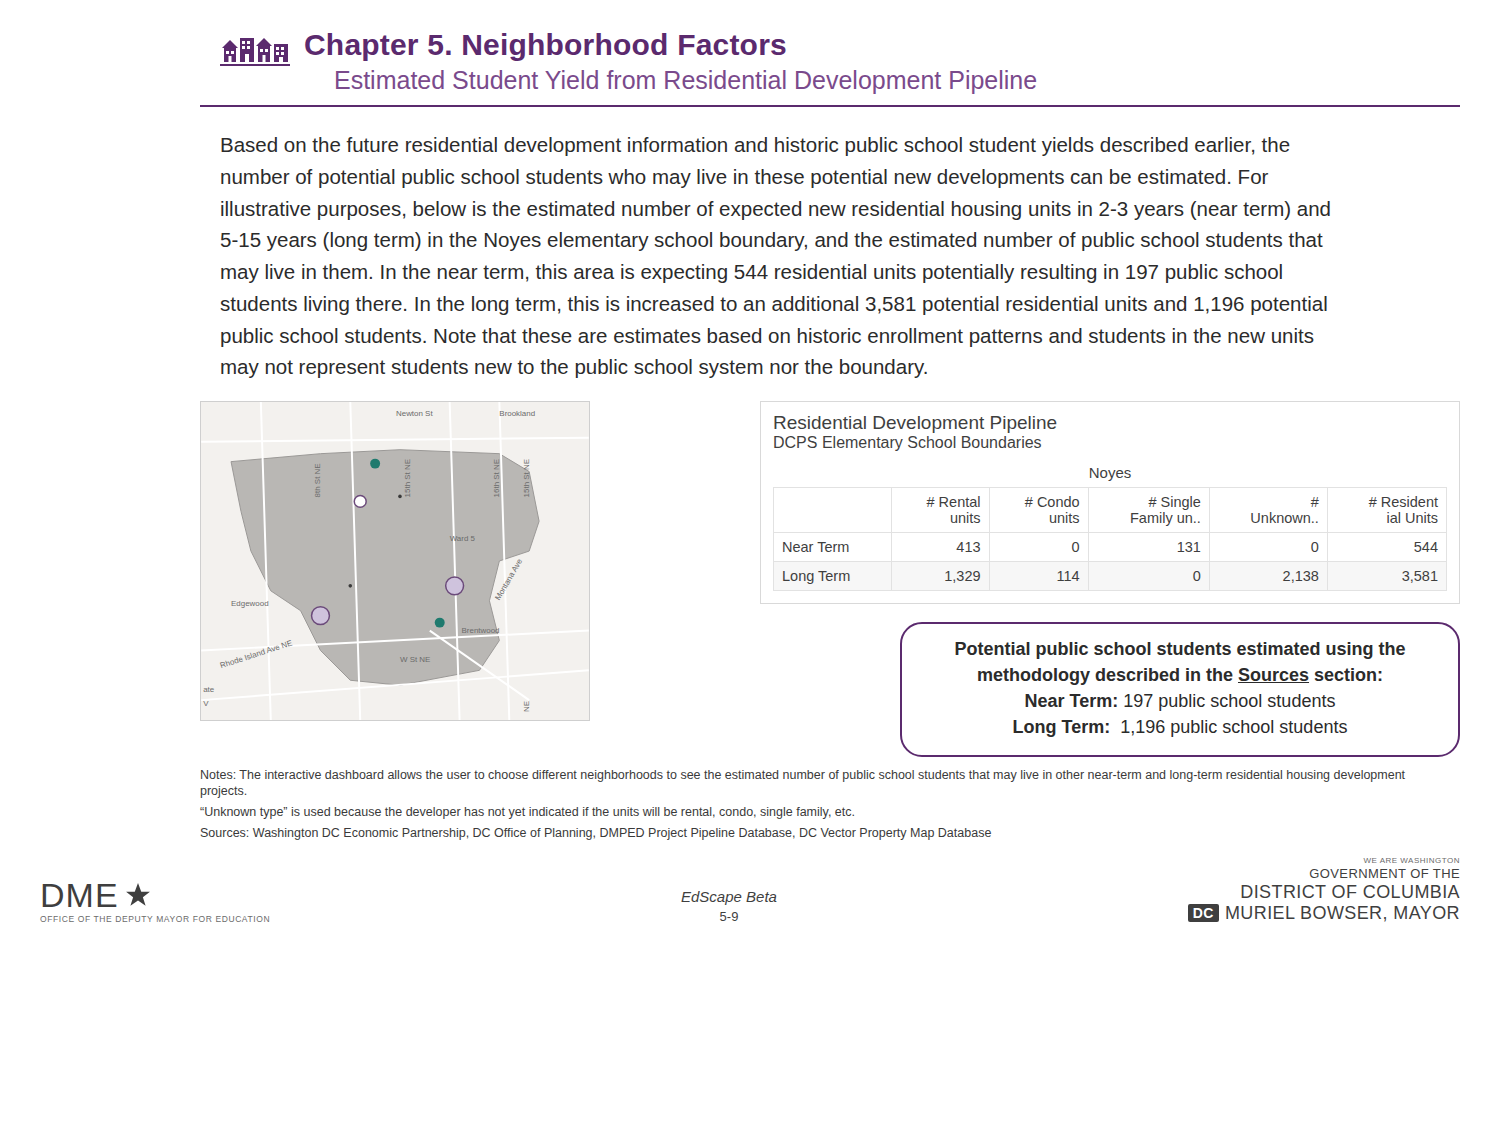Chapter 5. Neighborhood Factors
Estimated Student Yield from Residential Development Pipeline
Based on the future residential development information and historic public school student yields described earlier, the number of potential public school students who may live in these potential new developments can be estimated. For illustrative purposes, below is the estimated number of expected new residential housing units in 2-3 years (near term) and 5-15 years (long term) in the Noyes elementary school boundary, and the estimated number of public school students that may live in them. In the near term, this area is expecting 544 residential units potentially resulting in 197 public school students living there. In the long term, this is increased to an additional 3,581 potential residential units and 1,196 potential public school students. Note that these are estimates based on historic enrollment patterns and students in the new units may not represent students new to the public school system nor the boundary.
Newton St Brookland 8th St NE 15th St NE 16th St NE 15th St NE Ward 5 Edgewood Montana Ave Brentwood W St NE Rhode Island Ave NE ate V NE
Residential Development Pipeline
DCPS Elementary School Boundaries
Noyes
| | # Rental units | # Condo units | # Single Family un.. | # Unknown.. | # Resident ial Units |
| --- | --- | --- | --- | --- | --- |
| Near Term | 413 | 0 | 131 | 0 | 544 |
| Long Term | 1,329 | 114 | 0 | 2,138 | 3,581 |
Potential public school students estimated using the methodology described in the Sources section:
Near Term: 197 public school students
Long Term: 1,196 public school students
Notes: The interactive dashboard allows the user to choose different neighborhoods to see the estimated number of public school students that may live in other near-term and long-term residential housing development projects.
“Unknown type” is used because the developer has not yet indicated if the units will be rental, condo, single family, etc.
Sources: Washington DC Economic Partnership, DC Office of Planning, DMPED Project Pipeline Database, DC Vector Property Map Database
DME
Office of the Deputy Mayor for Education
EdScape Beta
5-9
WE ARE WASHINGTON
GOVERNMENT OF THE
DISTRICT OF COLUMBIA
DC MURIEL BOWSER, MAYOR